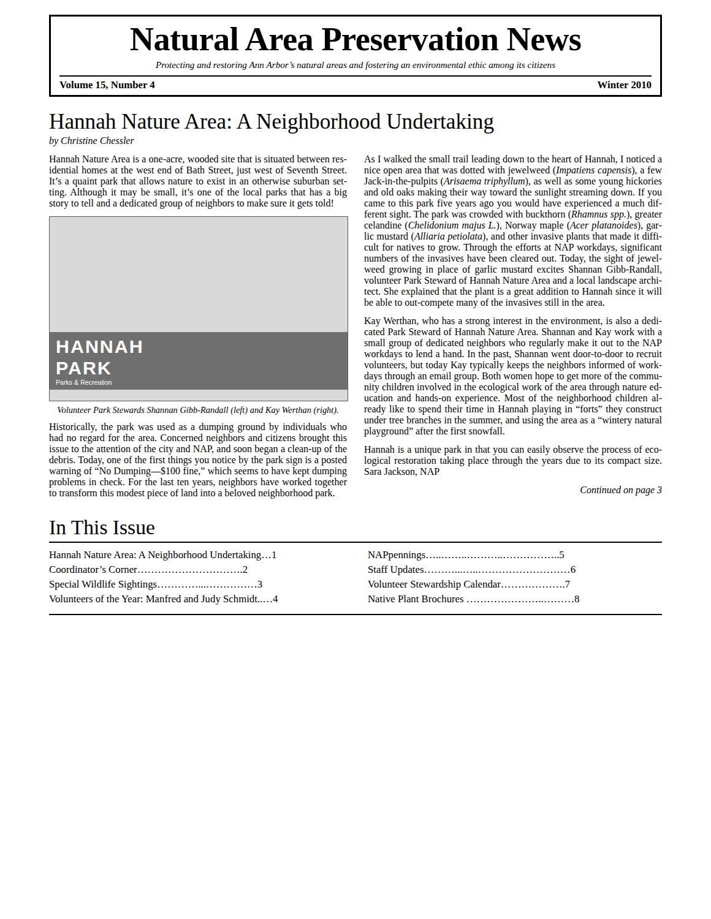Natural Area Preservation News
Protecting and restoring Ann Arbor’s natural areas and fostering an environmental ethic among its citizens
Volume 15, Number 4 Winter 2010
Hannah Nature Area: A Neighborhood Undertaking
by Christine Chessler
Hannah Nature Area is a one-acre, wooded site that is situated between residential homes at the west end of Bath Street, just west of Seventh Street. It’s a quaint park that allows nature to exist in an otherwise suburban setting. Although it may be small, it’s one of the local parks that has a big story to tell and a dedicated group of neighbors to make sure it gets told!
HANNAH
PARK Parks & Recreation
Volunteer Park Stewards Shannan Gibb-Randall (left) and Kay Werthan (right).
Historically, the park was used as a dumping ground by individuals who had no regard for the area. Concerned neighbors and citizens brought this issue to the attention of the city and NAP, and soon began a clean-up of the debris. Today, one of the first things you notice by the park sign is a posted warning of “No Dumping—$100 fine,” which seems to have kept dumping problems in check. For the last ten years, neighbors have worked together to transform this modest piece of land into a beloved neighborhood park.
As I walked the small trail leading down to the heart of Hannah, I noticed a nice open area that was dotted with jewelweed (Impatiens capensis), a few Jack-in-the-pulpits (Arisaema triphyllum), as well as some young hickories and old oaks making their way toward the sunlight streaming down. If you came to this park five years ago you would have experienced a much different sight. The park was crowded with buckthorn (Rhamnus spp.), greater celandine (Chelidonium majus L.), Norway maple (Acer platanoides), garlic mustard (Alliaria petiolata), and other invasive plants that made it difficult for natives to grow. Through the efforts at NAP workdays, significant numbers of the invasives have been cleared out. Today, the sight of jewelweed growing in place of garlic mustard excites Shannan Gibb-Randall, volunteer Park Steward of Hannah Nature Area and a local landscape architect. She explained that the plant is a great addition to Hannah since it will be able to out-compete many of the invasives still in the area.
Kay Werthan, who has a strong interest in the environment, is also a dedicated Park Steward of Hannah Nature Area. Shannan and Kay work with a small group of dedicated neighbors who regularly make it out to the NAP workdays to lend a hand. In the past, Shannan went door-to-door to recruit volunteers, but today Kay typically keeps the neighbors informed of workdays through an email group. Both women hope to get more of the community children involved in the ecological work of the area through nature education and hands-on experience. Most of the neighborhood children already like to spend their time in Hannah playing in “forts” they construct under tree branches in the summer, and using the area as a “wintery natural playground” after the first snowfall.
Hannah is a unique park in that you can easily observe the process of ecological restoration taking place through the years due to its compact size. Sara Jackson, NAP
Continued on page 3
In This Issue
Hannah Nature Area: A Neighborhood Undertaking…1
Coordinator’s Corner………………………….2
Special Wildlife Sightings…………...……………3
Volunteers of the Year: Manfred and Judy Schmidt..…4
NAPpennings…..……..………..……………..5
Staff Updates………...…..………………………6
Volunteer Stewardship Calendar……………….7
Native Plant Brochures …………………..………8